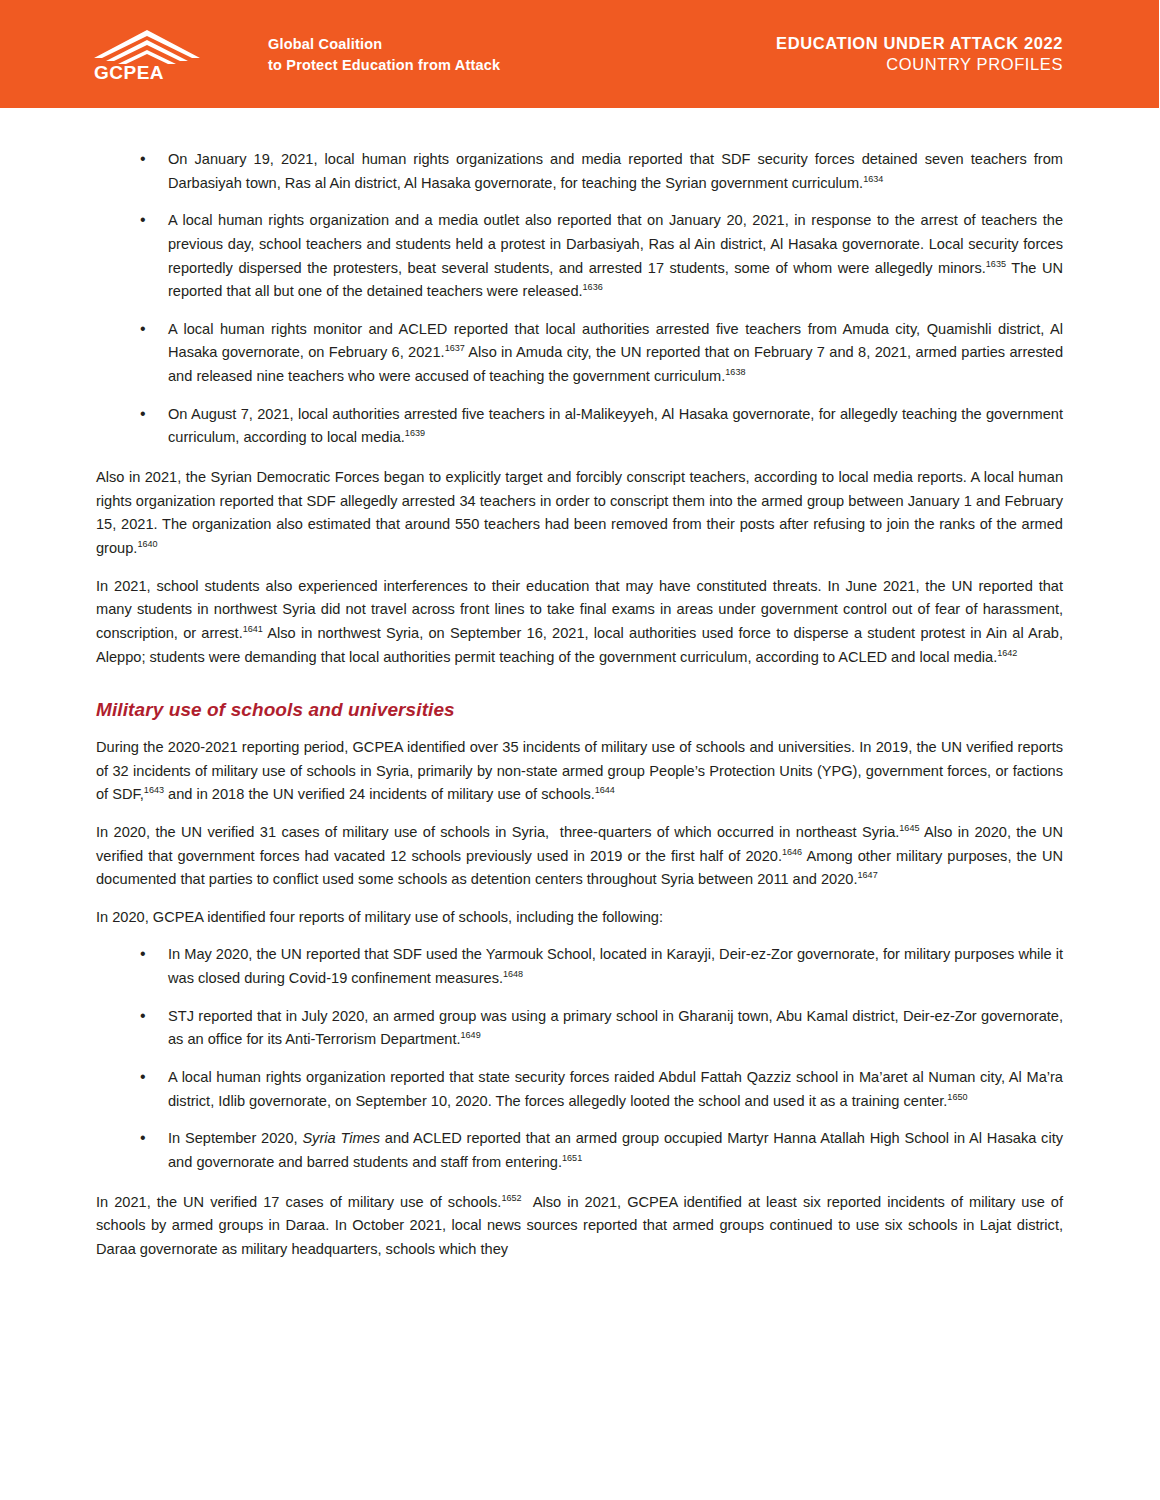GCPEA
Global Coalition
to Protect Education from Attack
EDUCATION UNDER ATTACK 2022
COUNTRY PROFILES
On January 19, 2021, local human rights organizations and media reported that SDF security forces detained seven teachers from Darbasiyah town, Ras al Ain district, Al Hasaka governorate, for teaching the Syrian government curriculum.1634
A local human rights organization and a media outlet also reported that on January 20, 2021, in response to the arrest of teachers the previous day, school teachers and students held a protest in Darbasiyah, Ras al Ain district, Al Hasaka governorate. Local security forces reportedly dispersed the protesters, beat several students, and arrested 17 students, some of whom were allegedly minors.1635 The UN reported that all but one of the detained teachers were released.1636
A local human rights monitor and ACLED reported that local authorities arrested five teachers from Amuda city, Quamishli district, Al Hasaka governorate, on February 6, 2021.1637 Also in Amuda city, the UN reported that on February 7 and 8, 2021, armed parties arrested and released nine teachers who were accused of teaching the government curriculum.1638
On August 7, 2021, local authorities arrested five teachers in al-Malikeyyeh, Al Hasaka governorate, for allegedly teaching the government curriculum, according to local media.1639
Also in 2021, the Syrian Democratic Forces began to explicitly target and forcibly conscript teachers, according to local media reports. A local human rights organization reported that SDF allegedly arrested 34 teachers in order to conscript them into the armed group between January 1 and February 15, 2021. The organization also estimated that around 550 teachers had been removed from their posts after refusing to join the ranks of the armed group.1640
In 2021, school students also experienced interferences to their education that may have constituted threats. In June 2021, the UN reported that many students in northwest Syria did not travel across front lines to take final exams in areas under government control out of fear of harassment, conscription, or arrest.1641 Also in northwest Syria, on September 16, 2021, local authorities used force to disperse a student protest in Ain al Arab, Aleppo; students were demanding that local authorities permit teaching of the government curriculum, according to ACLED and local media.1642
Military use of schools and universities
During the 2020-2021 reporting period, GCPEA identified over 35 incidents of military use of schools and universities. In 2019, the UN verified reports of 32 incidents of military use of schools in Syria, primarily by non-state armed group People’s Protection Units (YPG), government forces, or factions of SDF,1643 and in 2018 the UN verified 24 incidents of military use of schools.1644
In 2020, the UN verified 31 cases of military use of schools in Syria, three-quarters of which occurred in northeast Syria.1645 Also in 2020, the UN verified that government forces had vacated 12 schools previously used in 2019 or the first half of 2020.1646 Among other military purposes, the UN documented that parties to conflict used some schools as detention centers throughout Syria between 2011 and 2020.1647
In 2020, GCPEA identified four reports of military use of schools, including the following:
In May 2020, the UN reported that SDF used the Yarmouk School, located in Karayji, Deir-ez-Zor governorate, for military purposes while it was closed during Covid-19 confinement measures.1648
STJ reported that in July 2020, an armed group was using a primary school in Gharanij town, Abu Kamal district, Deir-ez-Zor governorate, as an office for its Anti-Terrorism Department.1649
A local human rights organization reported that state security forces raided Abdul Fattah Qazziz school in Ma’aret al Numan city, Al Ma’ra district, Idlib governorate, on September 10, 2020. The forces allegedly looted the school and used it as a training center.1650
In September 2020, Syria Times and ACLED reported that an armed group occupied Martyr Hanna Atallah High School in Al Hasaka city and governorate and barred students and staff from entering.1651
In 2021, the UN verified 17 cases of military use of schools.1652 Also in 2021, GCPEA identified at least six reported incidents of military use of schools by armed groups in Daraa. In October 2021, local news sources reported that armed groups continued to use six schools in Lajat district, Daraa governorate as military headquarters, schools which they